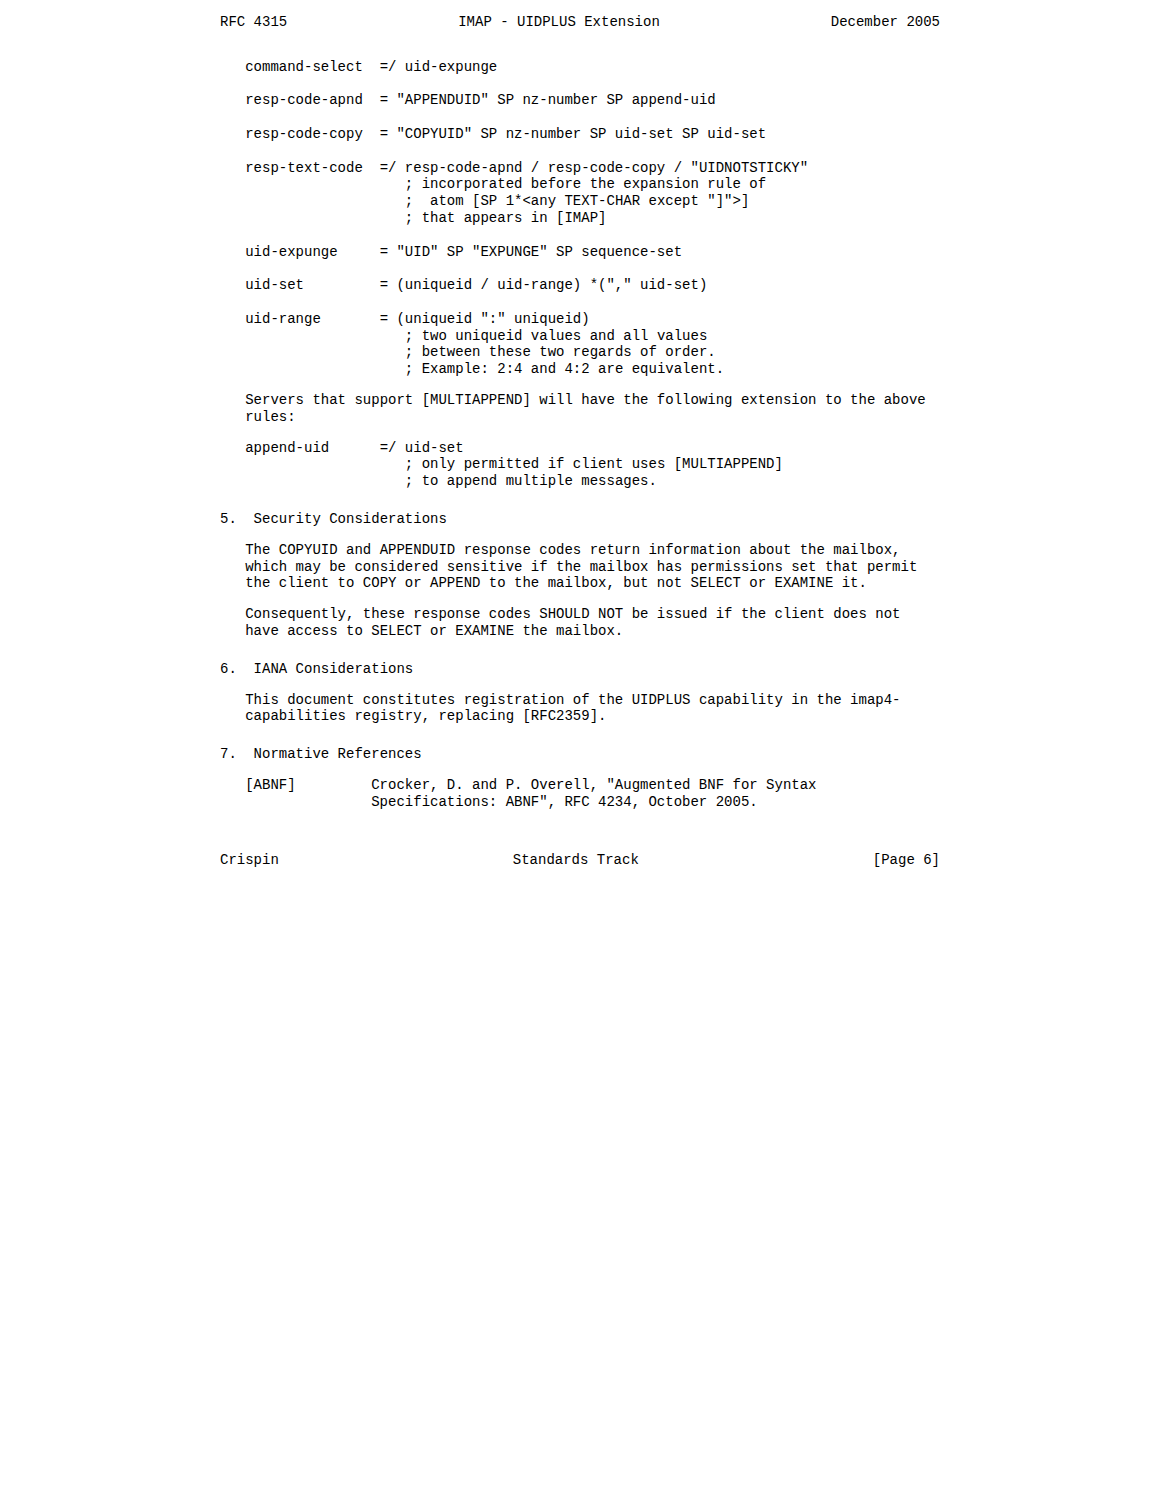RFC 4315 IMAP - UIDPLUS Extension December 2005
command-select  =/ uid-expunge

resp-code-apnd  = "APPENDUID" SP nz-number SP append-uid

resp-code-copy  = "COPYUID" SP nz-number SP uid-set SP uid-set

resp-text-code  =/ resp-code-apnd / resp-code-copy / "UIDNOTSTICKY"
                   ; incorporated before the expansion rule of
                   ;  atom [SP 1*<any TEXT-CHAR except "]">]
                   ; that appears in [IMAP]

uid-expunge     = "UID" SP "EXPUNGE" SP sequence-set

uid-set         = (uniqueid / uid-range) *("," uid-set)

uid-range       = (uniqueid ":" uniqueid)
                   ; two uniqueid values and all values
                   ; between these two regards of order.
                   ; Example: 2:4 and 4:2 are equivalent.
Servers that support [MULTIAPPEND] will have the following extension to the above rules:
append-uid      =/ uid-set
                   ; only permitted if client uses [MULTIAPPEND]
                   ; to append multiple messages.
5. Security Considerations
The COPYUID and APPENDUID response codes return information about the mailbox, which may be considered sensitive if the mailbox has permissions set that permit the client to COPY or APPEND to the mailbox, but not SELECT or EXAMINE it.
Consequently, these response codes SHOULD NOT be issued if the client does not have access to SELECT or EXAMINE the mailbox.
6. IANA Considerations
This document constitutes registration of the UIDPLUS capability in the imap4-capabilities registry, replacing [RFC2359].
7. Normative References
[ABNF]
Crocker, D. and P. Overell, "Augmented BNF for Syntax Specifications: ABNF", RFC 4234, October 2005.
Crispin Standards Track [Page 6]